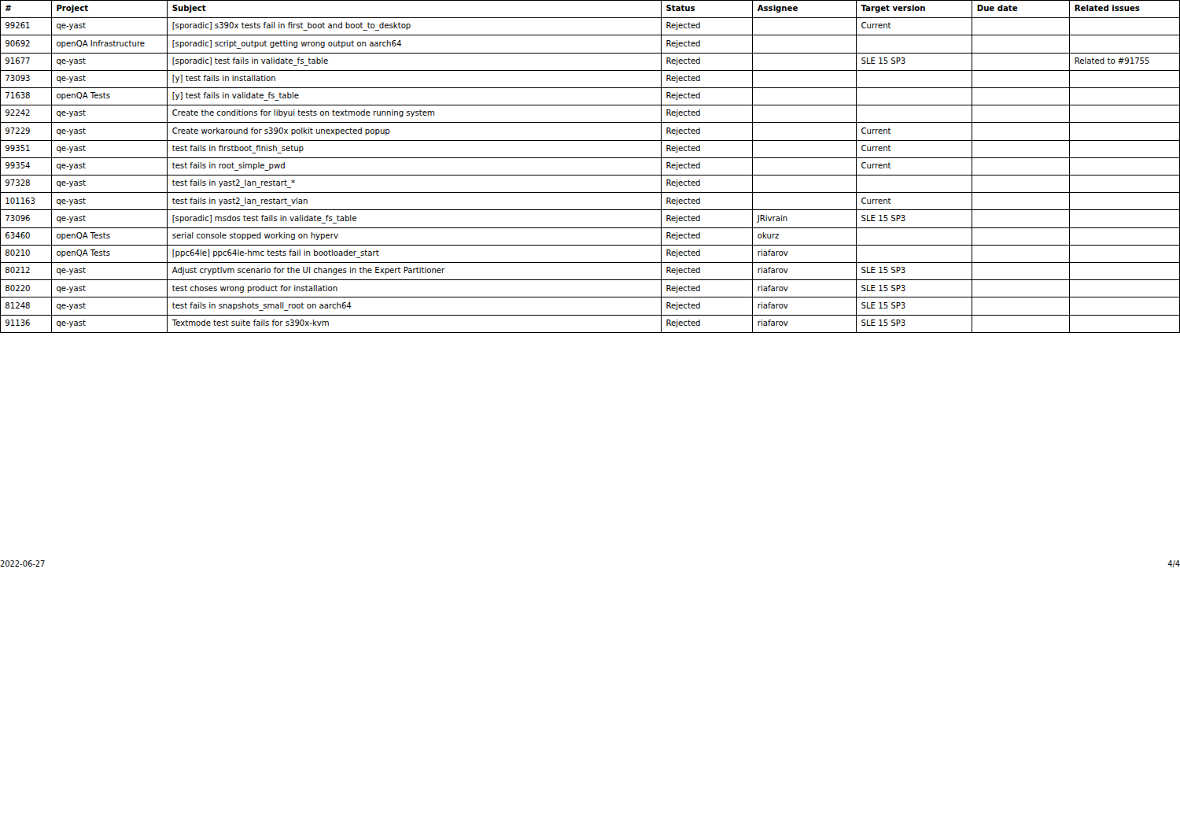| # | Project | Subject | Status | Assignee | Target version | Due date | Related issues |
| --- | --- | --- | --- | --- | --- | --- | --- |
| 99261 | qe-yast | [sporadic] s390x tests fail in first_boot and boot_to_desktop | Rejected | | Current | | |
| 90692 | openQA Infrastructure | [sporadic] script_output getting wrong output on aarch64 | Rejected | | | | |
| 91677 | qe-yast | [sporadic] test fails in validate_fs_table | Rejected | | SLE 15 SP3 | | Related to #91755 |
| 73093 | qe-yast | [y] test fails in installation | Rejected | | | | |
| 71638 | openQA Tests | [y] test fails in validate_fs_table | Rejected | | | | |
| 92242 | qe-yast | Create the conditions for libyui tests on textmode running system | Rejected | | | | |
| 97229 | qe-yast | Create workaround for s390x polkit unexpected popup | Rejected | | Current | | |
| 99351 | qe-yast | test fails in firstboot_finish_setup | Rejected | | Current | | |
| 99354 | qe-yast | test fails in root_simple_pwd | Rejected | | Current | | |
| 97328 | qe-yast | test fails in yast2_lan_restart_* | Rejected | | | | |
| 101163 | qe-yast | test fails in yast2_lan_restart_vlan | Rejected | | Current | | |
| 73096 | qe-yast | [sporadic] msdos test fails in validate_fs_table | Rejected | JRivrain | SLE 15 SP3 | | |
| 63460 | openQA Tests | serial console stopped working on hyperv | Rejected | okurz | | | |
| 80210 | openQA Tests | [ppc64le] ppc64le-hmc tests fail in bootloader_start | Rejected | riafarov | | | |
| 80212 | qe-yast | Adjust cryptlvm scenario for the UI changes in the Expert Partitioner | Rejected | riafarov | SLE 15 SP3 | | |
| 80220 | qe-yast | test choses wrong product for installation | Rejected | riafarov | SLE 15 SP3 | | |
| 81248 | qe-yast | test fails in snapshots_small_root on aarch64 | Rejected | riafarov | SLE 15 SP3 | | |
| 91136 | qe-yast | Textmode test suite fails for s390x-kvm | Rejected | riafarov | SLE 15 SP3 | | |
2022-06-27 4/4